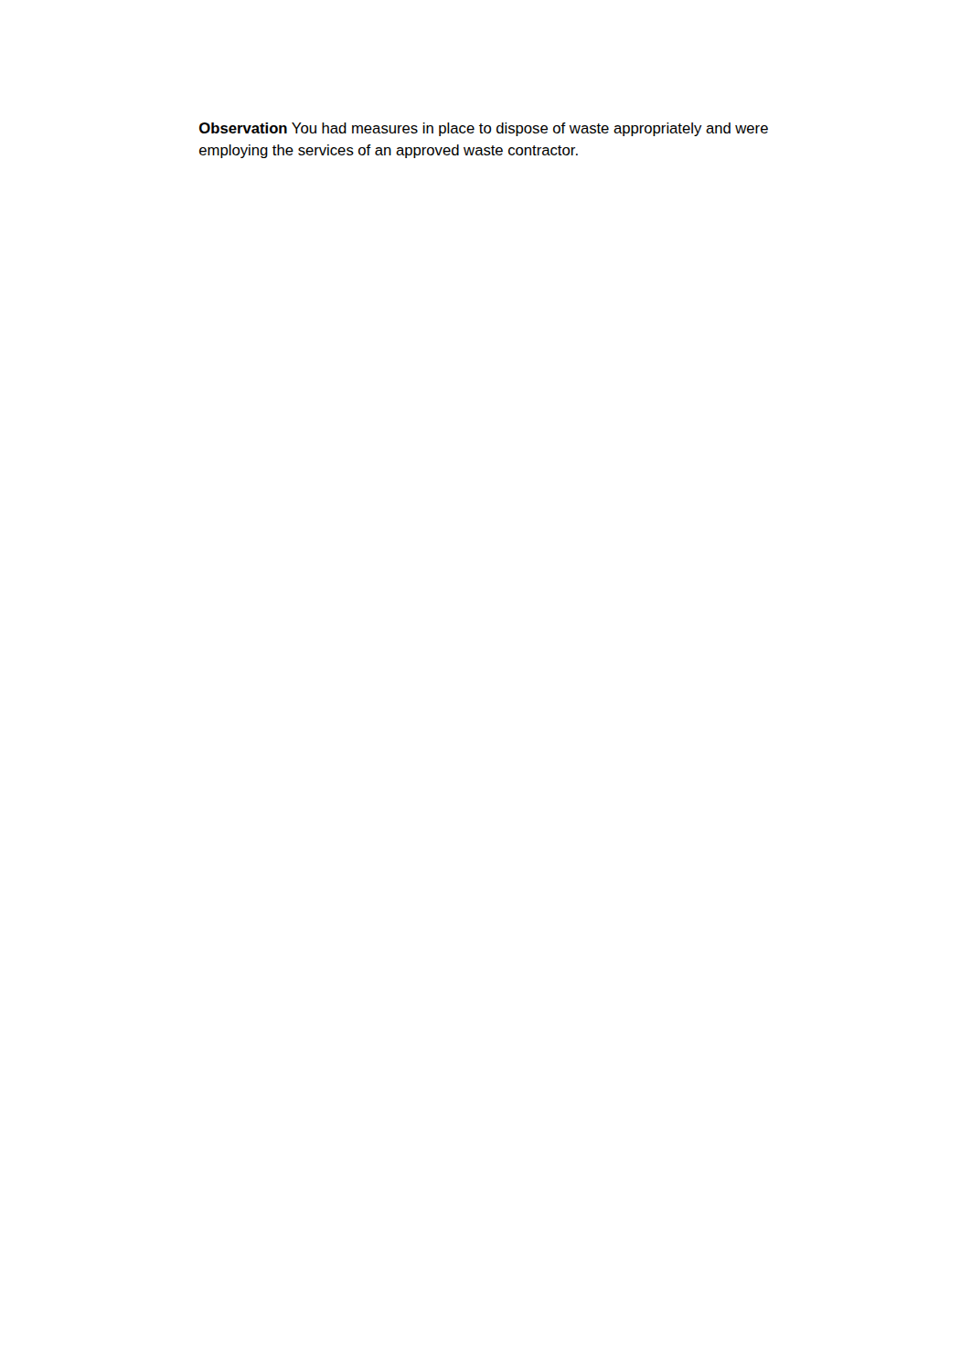Observation You had measures in place to dispose of waste appropriately and were employing the services of an approved waste contractor.